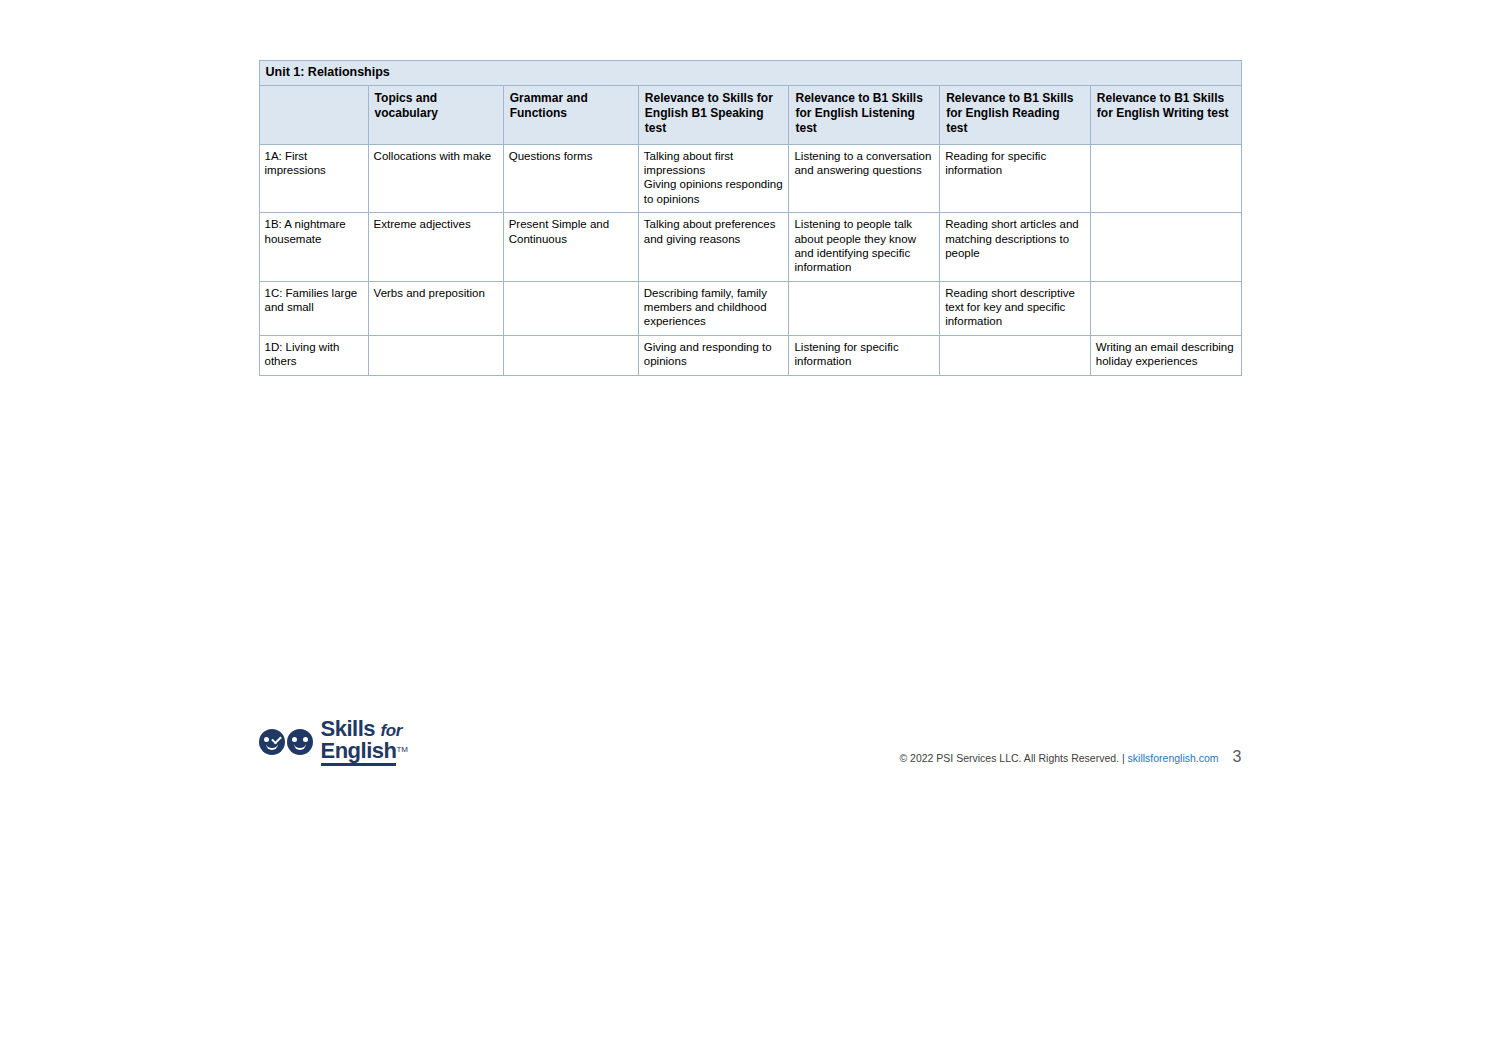| Unit 1: Relationships |
| | Topics and vocabulary | Grammar and Functions | Relevance to Skills for English B1 Speaking test | Relevance to B1 Skills for English Listening test | Relevance to B1 Skills for English Reading test | Relevance to B1 Skills for English Writing test |
| 1A: First impressions | Collocations with make | Questions forms | Talking about first impressions Giving opinions responding to opinions | Listening to a conversation and answering questions | Reading for specific information | |
| 1B: A nightmare housemate | Extreme adjectives | Present Simple and Continuous | Talking about preferences and giving reasons | Listening to people talk about people they know and identifying specific information | Reading short articles and matching descriptions to people | |
| 1C: Families large and small | Verbs and preposition | | Describing family, family members and childhood experiences | | Reading short descriptive text for key and specific information | |
| 1D: Living with others | | | Giving and responding to opinions | Listening for specific information | | Writing an email describing holiday experiences |
Skills for
English TM
© 2022 PSI Services LLC. All Rights Reserved. | skillsforenglish.com 3